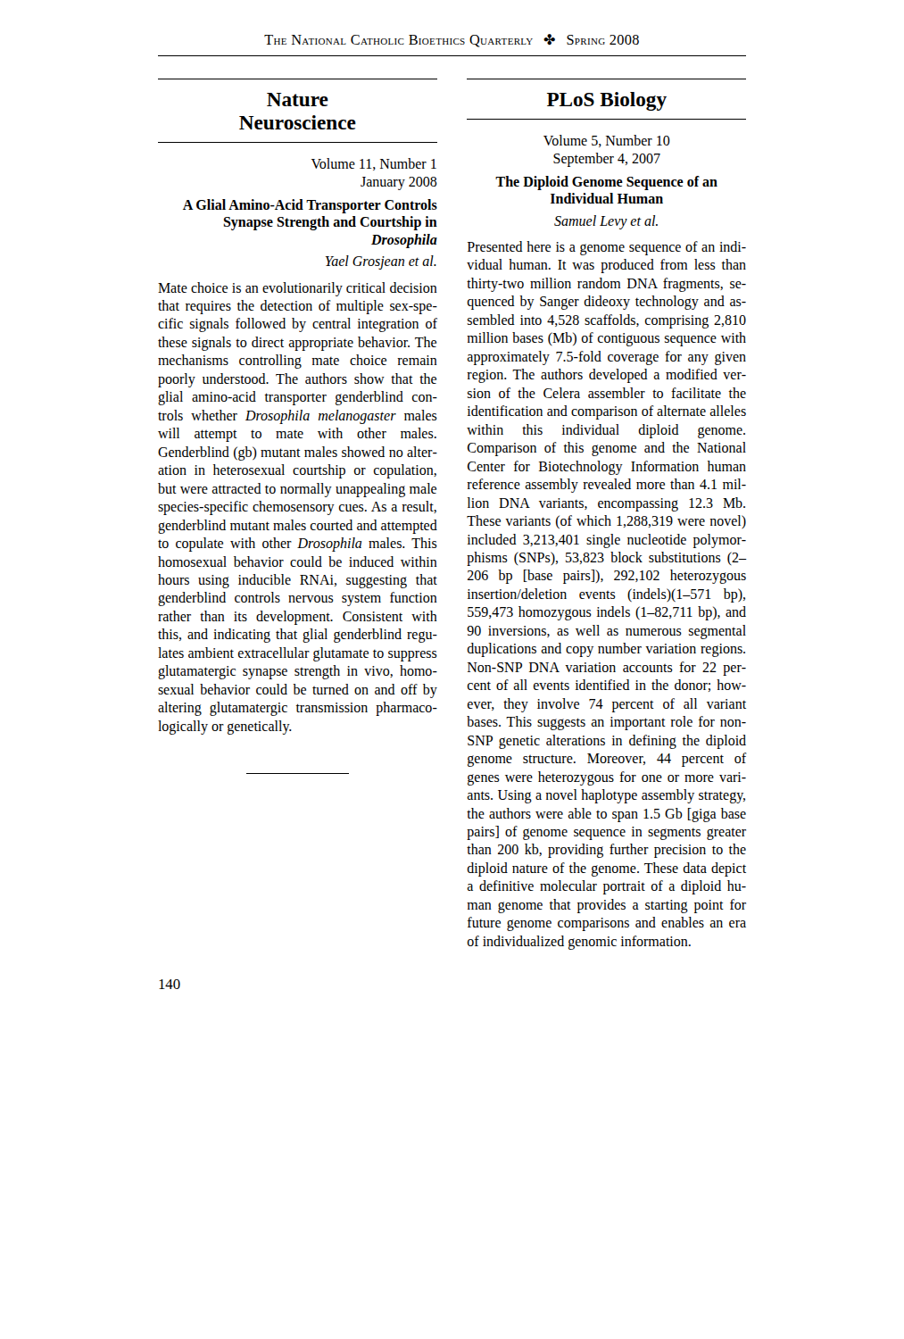The National Catholic Bioethics Quarterly ✤ Spring 2008
Nature
Neuroscience
Volume 11, Number 1
January 2008
A Glial Amino-Acid Transporter Controls Synapse Strength and Courtship in Drosophila
Yael Grosjean et al.
Mate choice is an evolutionarily critical decision that requires the detection of multiple sex-specific signals followed by central integration of these signals to direct appropriate behavior. The mechanisms controlling mate choice remain poorly understood. The authors show that the glial amino-acid transporter genderblind controls whether Drosophila melanogaster males will attempt to mate with other males. Genderblind (gb) mutant males showed no alteration in heterosexual courtship or copulation, but were attracted to normally unappealing male species-specific chemosensory cues. As a result, genderblind mutant males courted and attempted to copulate with other Drosophila males. This homosexual behavior could be induced within hours using inducible RNAi, suggesting that genderblind controls nervous system function rather than its development. Consistent with this, and indicating that glial genderblind regulates ambient extracellular glutamate to suppress glutamatergic synapse strength in vivo, homosexual behavior could be turned on and off by altering glutamatergic transmission pharmacologically or genetically.
PLoS Biology
Volume 5, Number 10
September 4, 2007
The Diploid Genome Sequence of an Individual Human
Samuel Levy et al.
Presented here is a genome sequence of an individual human. It was produced from less than thirty-two million random DNA fragments, sequenced by Sanger dideoxy technology and assembled into 4,528 scaffolds, comprising 2,810 million bases (Mb) of contiguous sequence with approximately 7.5-fold coverage for any given region. The authors developed a modified version of the Celera assembler to facilitate the identification and comparison of alternate alleles within this individual diploid genome. Comparison of this genome and the National Center for Biotechnology Information human reference assembly revealed more than 4.1 million DNA variants, encompassing 12.3 Mb. These variants (of which 1,288,319 were novel) included 3,213,401 single nucleotide polymorphisms (SNPs), 53,823 block substitutions (2–206 bp [base pairs]), 292,102 heterozygous insertion/deletion events (indels)(1–571 bp), 559,473 homozygous indels (1–82,711 bp), and 90 inversions, as well as numerous segmental duplications and copy number variation regions. Non-SNP DNA variation accounts for 22 percent of all events identified in the donor; however, they involve 74 percent of all variant bases. This suggests an important role for non-SNP genetic alterations in defining the diploid genome structure. Moreover, 44 percent of genes were heterozygous for one or more variants. Using a novel haplotype assembly strategy, the authors were able to span 1.5 Gb [giga base pairs] of genome sequence in segments greater than 200 kb, providing further precision to the diploid nature of the genome. These data depict a definitive molecular portrait of a diploid human genome that provides a starting point for future genome comparisons and enables an era of individualized genomic information.
140